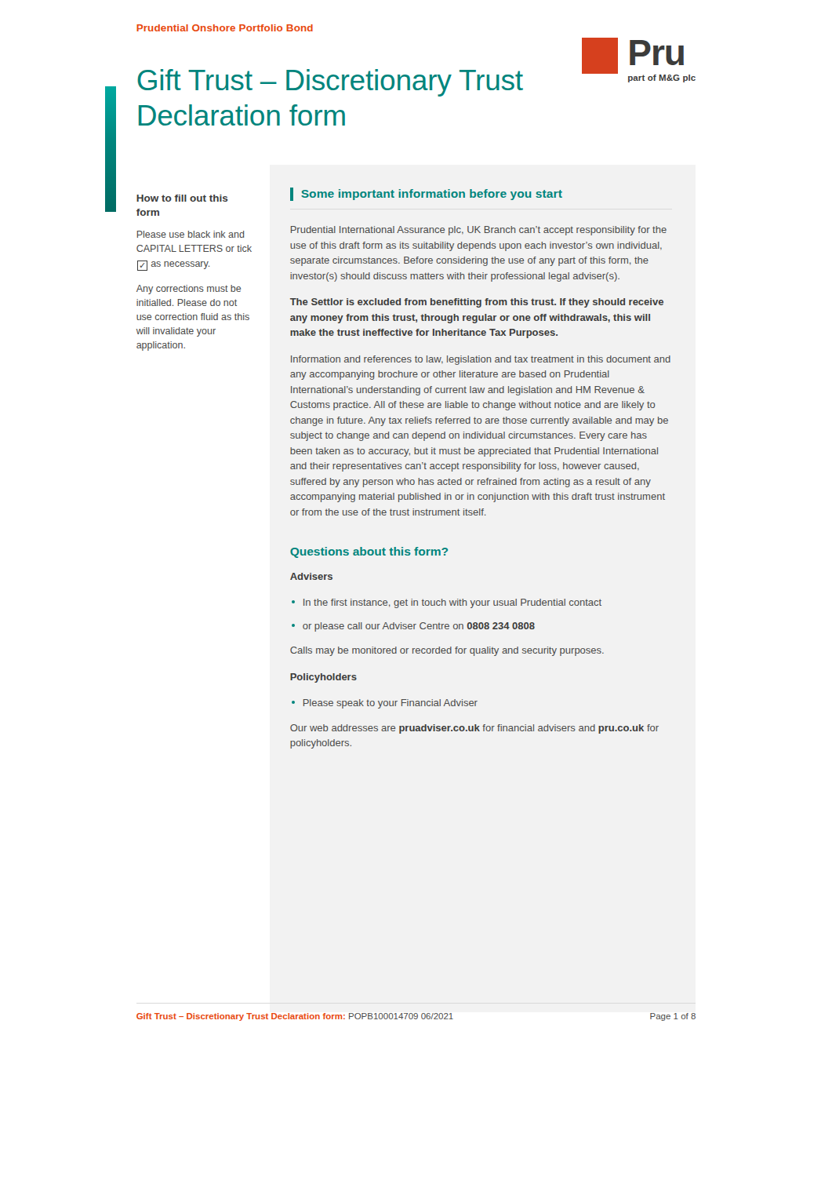Prudential Onshore Portfolio Bond
Gift Trust – Discretionary Trust
Declaration form
Pru part of M&G plc
How to fill out this form
Please use black ink and CAPITAL LETTERS or tick ✓ as necessary.
Any corrections must be initialled. Please do not use correction fluid as this will invalidate your application.
Some important information before you start
Prudential International Assurance plc, UK Branch can’t accept responsibility for the use of this draft form as its suitability depends upon each investor’s own individual, separate circumstances. Before considering the use of any part of this form, the investor(s) should discuss matters with their professional legal adviser(s).
The Settlor is excluded from benefitting from this trust. If they should receive any money from this trust, through regular or one off withdrawals, this will make the trust ineffective for Inheritance Tax Purposes.
Information and references to law, legislation and tax treatment in this document and any accompanying brochure or other literature are based on Prudential International’s understanding of current law and legislation and HM Revenue & Customs practice. All of these are liable to change without notice and are likely to change in future. Any tax reliefs referred to are those currently available and may be subject to change and can depend on individual circumstances. Every care has been taken as to accuracy, but it must be appreciated that Prudential International and their representatives can’t accept responsibility for loss, however caused, suffered by any person who has acted or refrained from acting as a result of any accompanying material published in or in conjunction with this draft trust instrument or from the use of the trust instrument itself.
Questions about this form?
Advisers
In the first instance, get in touch with your usual Prudential contact
or please call our Adviser Centre on 0808 234 0808
Calls may be monitored or recorded for quality and security purposes.
Policyholders
Please speak to your Financial Adviser
Our web addresses are pruadviser.co.uk for financial advisers and pru.co.uk for policyholders.
Gift Trust – Discretionary Trust Declaration form: POPB100014709 06/2021
Page 1 of 8